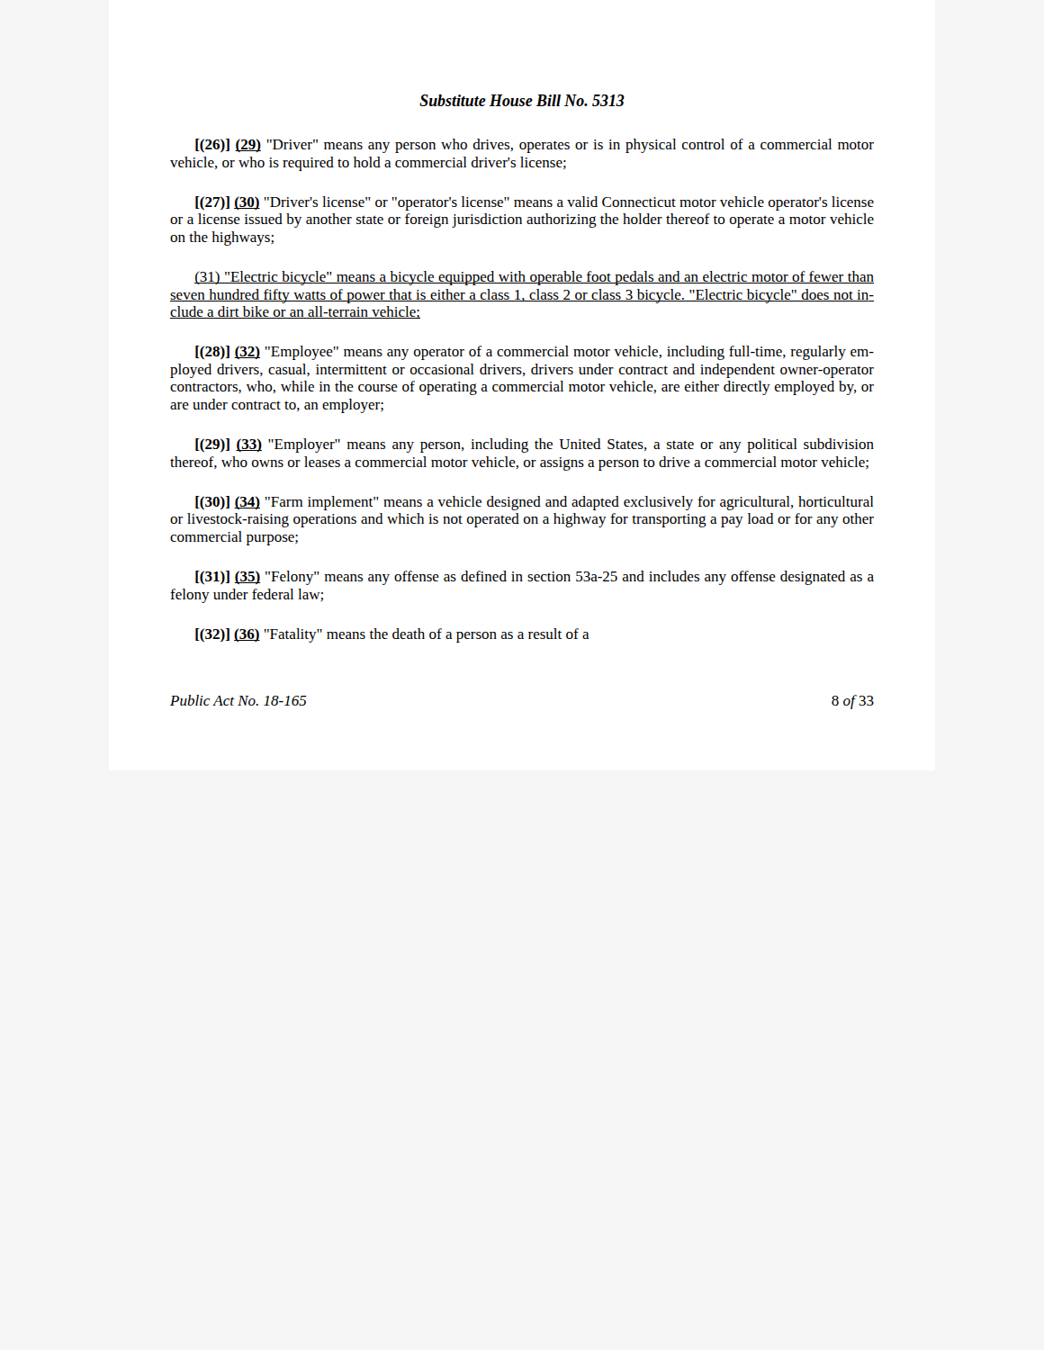Substitute House Bill No. 5313
[(26)] (29) "Driver" means any person who drives, operates or is in physical control of a commercial motor vehicle, or who is required to hold a commercial driver's license;
[(27)] (30) "Driver's license" or "operator's license" means a valid Connecticut motor vehicle operator's license or a license issued by another state or foreign jurisdiction authorizing the holder thereof to operate a motor vehicle on the highways;
(31) "Electric bicycle" means a bicycle equipped with operable foot pedals and an electric motor of fewer than seven hundred fifty watts of power that is either a class 1, class 2 or class 3 bicycle. "Electric bicycle" does not include a dirt bike or an all-terrain vehicle;
[(28)] (32) "Employee" means any operator of a commercial motor vehicle, including full-time, regularly employed drivers, casual, intermittent or occasional drivers, drivers under contract and independent owner-operator contractors, who, while in the course of operating a commercial motor vehicle, are either directly employed by, or are under contract to, an employer;
[(29)] (33) "Employer" means any person, including the United States, a state or any political subdivision thereof, who owns or leases a commercial motor vehicle, or assigns a person to drive a commercial motor vehicle;
[(30)] (34) "Farm implement" means a vehicle designed and adapted exclusively for agricultural, horticultural or livestock-raising operations and which is not operated on a highway for transporting a pay load or for any other commercial purpose;
[(31)] (35) "Felony" means any offense as defined in section 53a-25 and includes any offense designated as a felony under federal law;
[(32)] (36) "Fatality" means the death of a person as a result of a
Public Act No. 18-165 8 of 33